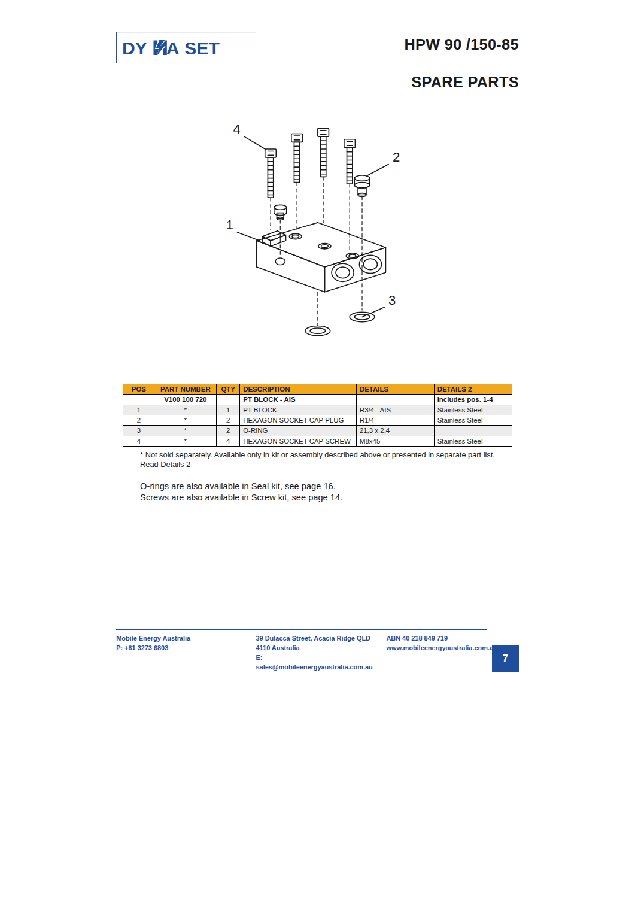DY A SET
HPW 90 /150-85
SPARE PARTS
4 2 1 3
| POS | PART NUMBER | QTY | DESCRIPTION | DETAILS | DETAILS 2 |
| --- | --- | --- | --- | --- | --- |
| | V100 100 720 | | PT BLOCK - AIS | | Includes pos. 1-4 |
| 1 | * | 1 | PT BLOCK | R3/4 - AIS | Stainless Steel |
| 2 | * | 2 | HEXAGON SOCKET CAP PLUG | R1/4 | Stainless Steel |
| 3 | * | 2 | O-RING | 21,3 x 2,4 | |
| 4 | * | 4 | HEXAGON SOCKET CAP SCREW | M8x45 | Stainless Steel |
* Not sold separately. Available only in kit or assembly described above or presented in separate part list.
Read Details 2
O-rings are also available in Seal kit, see page 16.
Screws are also available in Screw kit, see page 14.
Mobile Energy Australia
P: +61 3273 6803
39 Dulacca Street, Acacia Ridge QLD 4110 Australia
E: sales@mobileenergyaustralia.com.au
ABN 40 218 849 719
www.mobileenergyaustralia.com.au
7